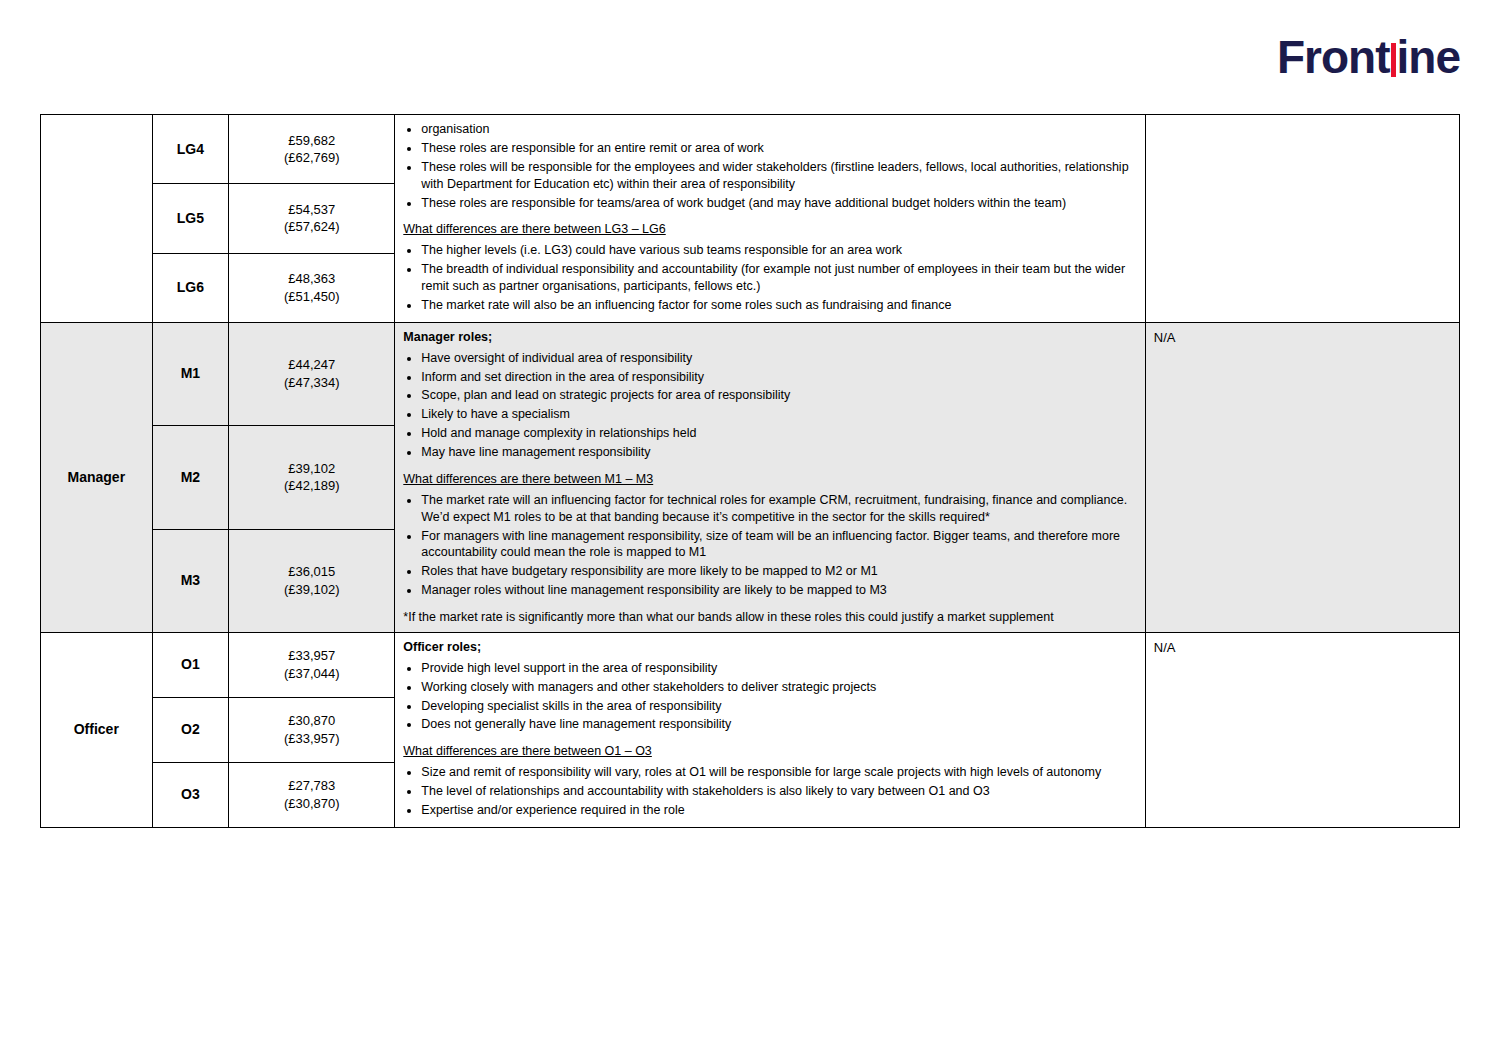Front ine
| | LG4 | £59,682 (£62,769) | organisation These roles are responsible for an entire remit or area of work These roles will be responsible for the employees and wider stakeholders (firstline leaders, fellows, local authorities, relationship with Department for Education etc) within their area of responsibility These roles are responsible for teams/area of work budget (and may have additional budget holders within the team) What differences are there between LG3 – LG6 The higher levels (i.e. LG3) could have various sub teams responsible for an area work The breadth of individual responsibility and accountability (for example not just number of employees in their team but the wider remit such as partner organisations, participants, fellows etc.) The market rate will also be an influencing factor for some roles such as fundraising and finance | |
| LG5 | £54,537 (£57,624) |
| LG6 | £48,363 (£51,450) |
| Manager | M1 | £44,247 (£47,334) | Manager roles; Have oversight of individual area of responsibility Inform and set direction in the area of responsibility Scope, plan and lead on strategic projects for area of responsibility Likely to have a specialism Hold and manage complexity in relationships held May have line management responsibility What differences are there between M1 – M3 The market rate will an influencing factor for technical roles for example CRM, recruitment, fundraising, finance and compliance. We’d expect M1 roles to be at that banding because it’s competitive in the sector for the skills required* For managers with line management responsibility, size of team will be an influencing factor. Bigger teams, and therefore more accountability could mean the role is mapped to M1 Roles that have budgetary responsibility are more likely to be mapped to M2 or M1 Manager roles without line management responsibility are likely to be mapped to M3 *If the market rate is significantly more than what our bands allow in these roles this could justify a market supplement | N/A |
| M2 | £39,102 (£42,189) |
| M3 | £36,015 (£39,102) |
| Officer | O1 | £33,957 (£37,044) | Officer roles; Provide high level support in the area of responsibility Working closely with managers and other stakeholders to deliver strategic projects Developing specialist skills in the area of responsibility Does not generally have line management responsibility What differences are there between O1 – O3 Size and remit of responsibility will vary, roles at O1 will be responsible for large scale projects with high levels of autonomy The level of relationships and accountability with stakeholders is also likely to vary between O1 and O3 Expertise and/or experience required in the role | N/A |
| O2 | £30,870 (£33,957) |
| O3 | £27,783 (£30,870) |